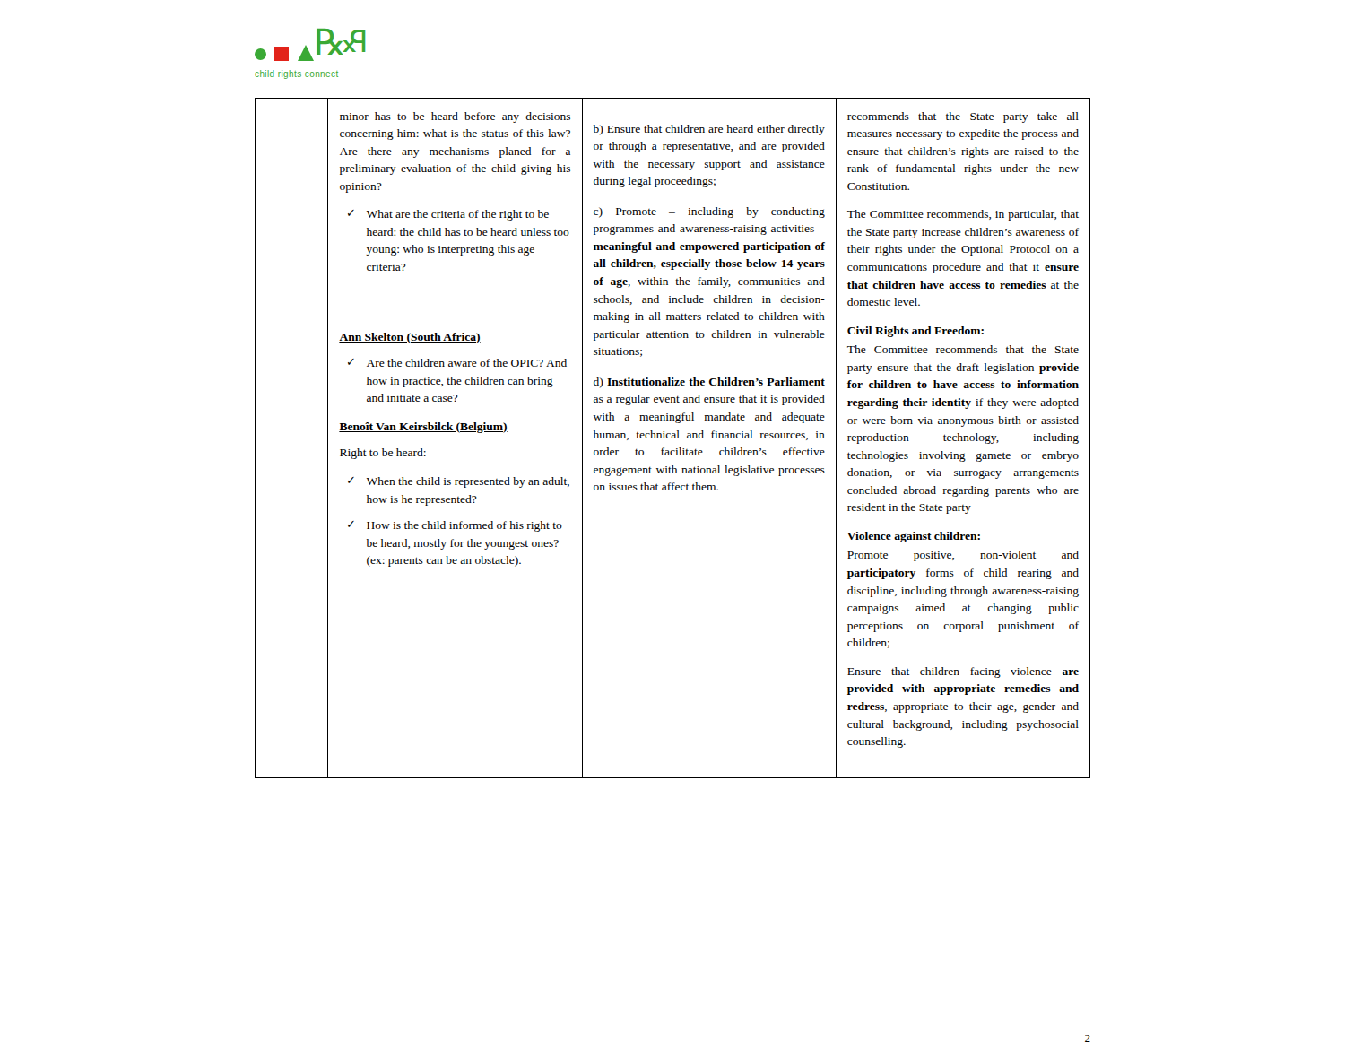℞ ℞
child rights connect
| | minor has to be heard before any decisions concerning him: what is the status of this law? Are there any mechanisms planed for a preliminary evaluation of the child giving his opinion? What are the criteria of the right to be heard: the child has to be heard unless too young: who is interpreting this age criteria? Ann Skelton (South Africa) Are the children aware of the OPIC? And how in practice, the children can bring and initiate a case? Benoît Van Keirsbilck (Belgium) Right to be heard: When the child is represented by an adult, how is he represented? How is the child informed of his right to be heard, mostly for the youngest ones? (ex: parents can be an obstacle). | b) Ensure that children are heard either directly or through a representative, and are provided with the necessary support and assistance during legal proceedings; c) Promote – including by conducting programmes and awareness-raising activities – meaningful and empowered participation of all children, especially those below 14 years of age , within the family, communities and schools, and include children in decision-making in all matters related to children with particular attention to children in vulnerable situations; d) Institutionalize the Children’s Parliament as a regular event and ensure that it is provided with a meaningful mandate and adequate human, technical and financial resources, in order to facilitate children’s effective engagement with national legislative processes on issues that affect them. | recommends that the State party take all measures necessary to expedite the process and ensure that children’s rights are raised to the rank of fundamental rights under the new Constitution. The Committee recommends, in particular, that the State party increase children’s awareness of their rights under the Optional Protocol on a communications procedure and that it ensure that children have access to remedies at the domestic level. Civil Rights and Freedom: The Committee recommends that the State party ensure that the draft legislation provide for children to have access to information regarding their identity if they were adopted or were born via anonymous birth or assisted reproduction technology, including technologies involving gamete or embryo donation, or via surrogacy arrangements concluded abroad regarding parents who are resident in the State party Violence against children: Promote positive, non-violent and participatory forms of child rearing and discipline, including through awareness-raising campaigns aimed at changing public perceptions on corporal punishment of children; Ensure that children facing violence are provided with appropriate remedies and redress , appropriate to their age, gender and cultural background, including psychosocial counselling. |
2